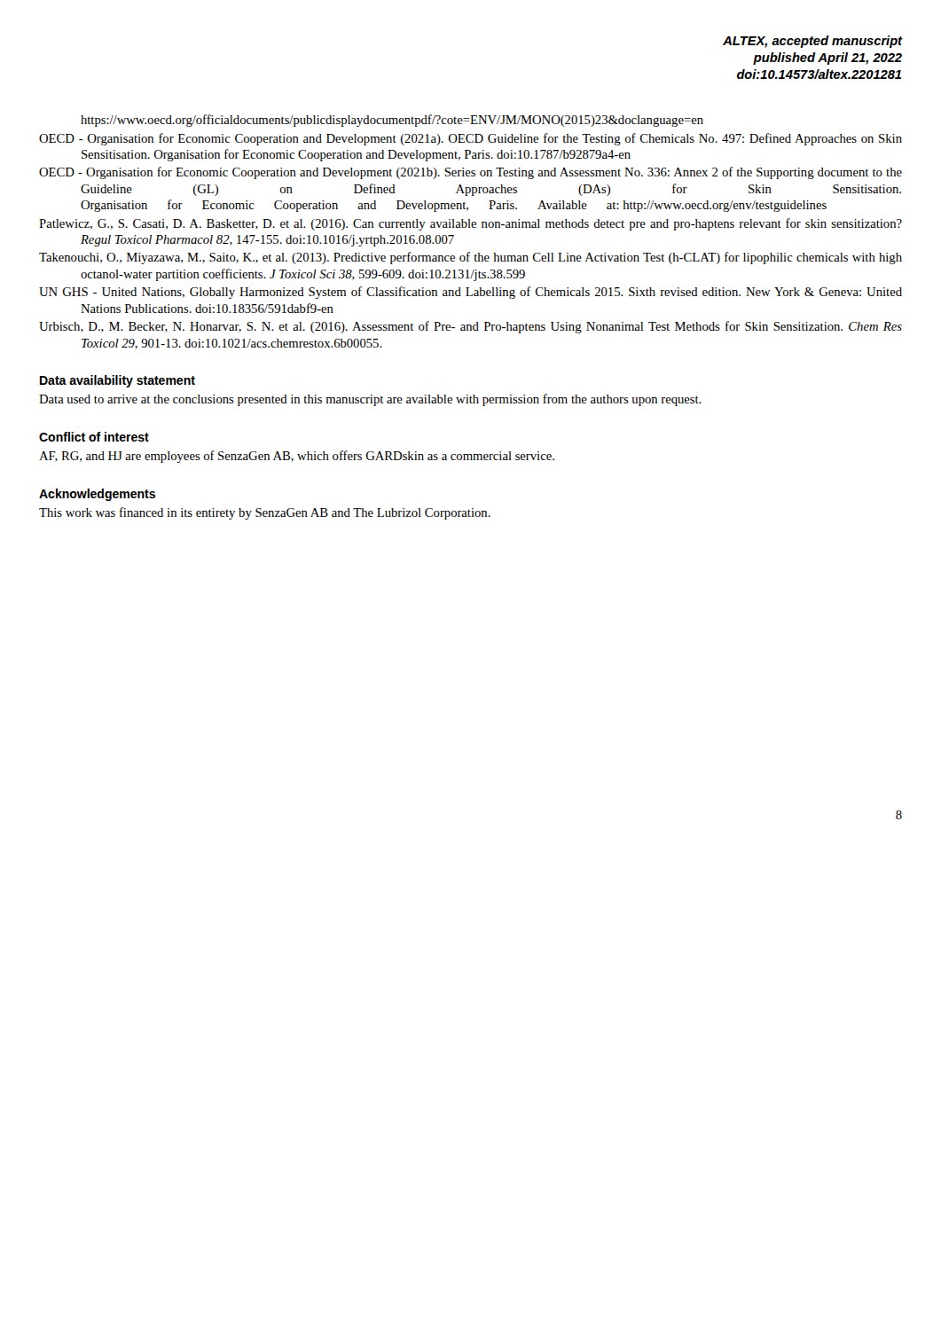ALTEX, accepted manuscript
published April 21, 2022
doi:10.14573/altex.2201281
https://www.oecd.org/officialdocuments/publicdisplaydocumentpdf/?cote=ENV/JM/MONO(2015)23&doclanguage=en
OECD - Organisation for Economic Cooperation and Development (2021a). OECD Guideline for the Testing of Chemicals No. 497: Defined Approaches on Skin Sensitisation. Organisation for Economic Cooperation and Development, Paris. doi:10.1787/b92879a4-en
OECD - Organisation for Economic Cooperation and Development (2021b). Series on Testing and Assessment No. 336: Annex 2 of the Supporting document to the Guideline (GL) on Defined Approaches (DAs) for Skin Sensitisation. Organisation for Economic Cooperation and Development, Paris. Available at: http://www.oecd.org/env/testguidelines
Patlewicz, G., S. Casati, D. A. Basketter, D. et al. (2016). Can currently available non-animal methods detect pre and pro-haptens relevant for skin sensitization? Regul Toxicol Pharmacol 82, 147-155. doi:10.1016/j.yrtph.2016.08.007
Takenouchi, O., Miyazawa, M., Saito, K., et al. (2013). Predictive performance of the human Cell Line Activation Test (h-CLAT) for lipophilic chemicals with high octanol-water partition coefficients. J Toxicol Sci 38, 599-609. doi:10.2131/jts.38.599
UN GHS - United Nations, Globally Harmonized System of Classification and Labelling of Chemicals 2015. Sixth revised edition. New York & Geneva: United Nations Publications. doi:10.18356/591dabf9-en
Urbisch, D., M. Becker, N. Honarvar, S. N. et al. (2016). Assessment of Pre- and Pro-haptens Using Nonanimal Test Methods for Skin Sensitization. Chem Res Toxicol 29, 901-13. doi:10.1021/acs.chemrestox.6b00055.
Data availability statement
Data used to arrive at the conclusions presented in this manuscript are available with permission from the authors upon request.
Conflict of interest
AF, RG, and HJ are employees of SenzaGen AB, which offers GARDskin as a commercial service.
Acknowledgements
This work was financed in its entirety by SenzaGen AB and The Lubrizol Corporation.
8